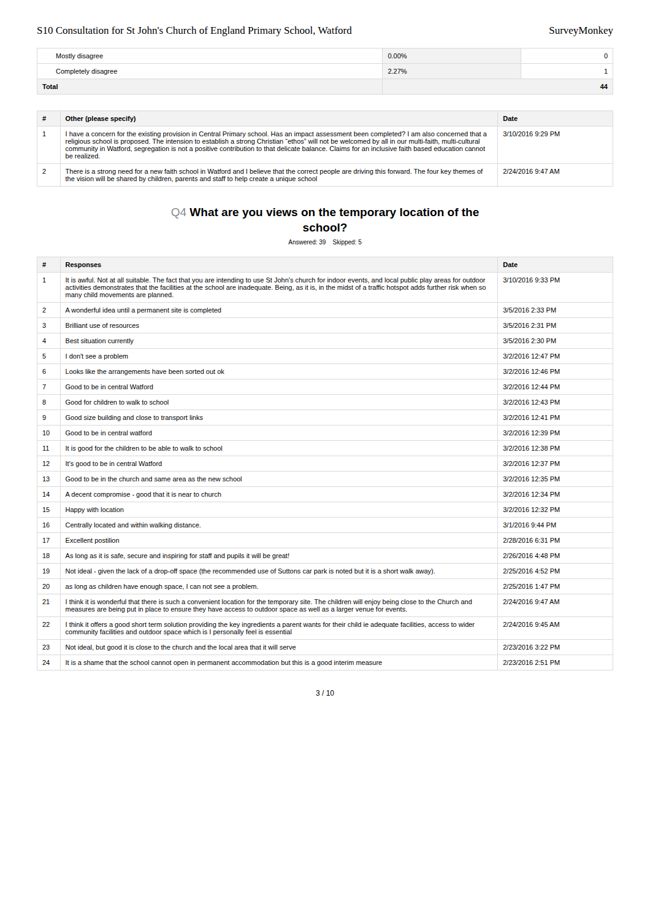S10 Consultation for St John's Church of England Primary School, Watford
SurveyMonkey
| Mostly disagree | 0.00% | 0 |
| Completely disagree | 2.27% | 1 |
| Total | 44 |
| # | Other (please specify) | Date |
| --- | --- | --- |
| 1 | I have a concern for the existing provision in Central Primary school. Has an impact assessment been completed? I am also concerned that a religious school is proposed. The intension to establish a strong Christian “ethos” will not be welcomed by all in our multi-faith, multi-cultural community in Watford, segregation is not a positive contribution to that delicate balance. Claims for an inclusive faith based education cannot be realized. | 3/10/2016 9:29 PM |
| 2 | There is a strong need for a new faith school in Watford and I believe that the correct people are driving this forward. The four key themes of the vision will be shared by children, parents and staff to help create a unique school | 2/24/2016 9:47 AM |
Q4 What are you views on the temporary location of the school?
Answered: 39 Skipped: 5
| # | Responses | Date |
| --- | --- | --- |
| 1 | It is awful. Not at all suitable. The fact that you are intending to use St John's church for indoor events, and local public play areas for outdoor activities demonstrates that the facilities at the school are inadequate. Being, as it is, in the midst of a traffic hotspot adds further risk when so many child movements are planned. | 3/10/2016 9:33 PM |
| 2 | A wonderful idea until a permanent site is completed | 3/5/2016 2:33 PM |
| 3 | Brilliant use of resources | 3/5/2016 2:31 PM |
| 4 | Best situation currently | 3/5/2016 2:30 PM |
| 5 | I don't see a problem | 3/2/2016 12:47 PM |
| 6 | Looks like the arrangements have been sorted out ok | 3/2/2016 12:46 PM |
| 7 | Good to be in central Watford | 3/2/2016 12:44 PM |
| 8 | Good for children to walk to school | 3/2/2016 12:43 PM |
| 9 | Good size building and close to transport links | 3/2/2016 12:41 PM |
| 10 | Good to be in central watford | 3/2/2016 12:39 PM |
| 11 | It is good for the children to be able to walk to school | 3/2/2016 12:38 PM |
| 12 | It's good to be in central Watford | 3/2/2016 12:37 PM |
| 13 | Good to be in the church and same area as the new school | 3/2/2016 12:35 PM |
| 14 | A decent compromise - good that it is near to church | 3/2/2016 12:34 PM |
| 15 | Happy with location | 3/2/2016 12:32 PM |
| 16 | Centrally located and within walking distance. | 3/1/2016 9:44 PM |
| 17 | Excellent postilion | 2/28/2016 6:31 PM |
| 18 | As long as it is safe, secure and inspiring for staff and pupils it will be great! | 2/26/2016 4:48 PM |
| 19 | Not ideal - given the lack of a drop-off space (the recommended use of Suttons car park is noted but it is a short walk away). | 2/25/2016 4:52 PM |
| 20 | as long as children have enough space, I can not see a problem. | 2/25/2016 1:47 PM |
| 21 | I think it is wonderful that there is such a convenient location for the temporary site. The children will enjoy being close to the Church and measures are being put in place to ensure they have access to outdoor space as well as a larger venue for events. | 2/24/2016 9:47 AM |
| 22 | I think it offers a good short term solution providing the key ingredients a parent wants for their child ie adequate facilities, access to wider community facilities and outdoor space which is I personally feel is essential | 2/24/2016 9:45 AM |
| 23 | Not ideal, but good it is close to the church and the local area that it will serve | 2/23/2016 3:22 PM |
| 24 | It is a shame that the school cannot open in permanent accommodation but this is a good interim measure | 2/23/2016 2:51 PM |
3 / 10